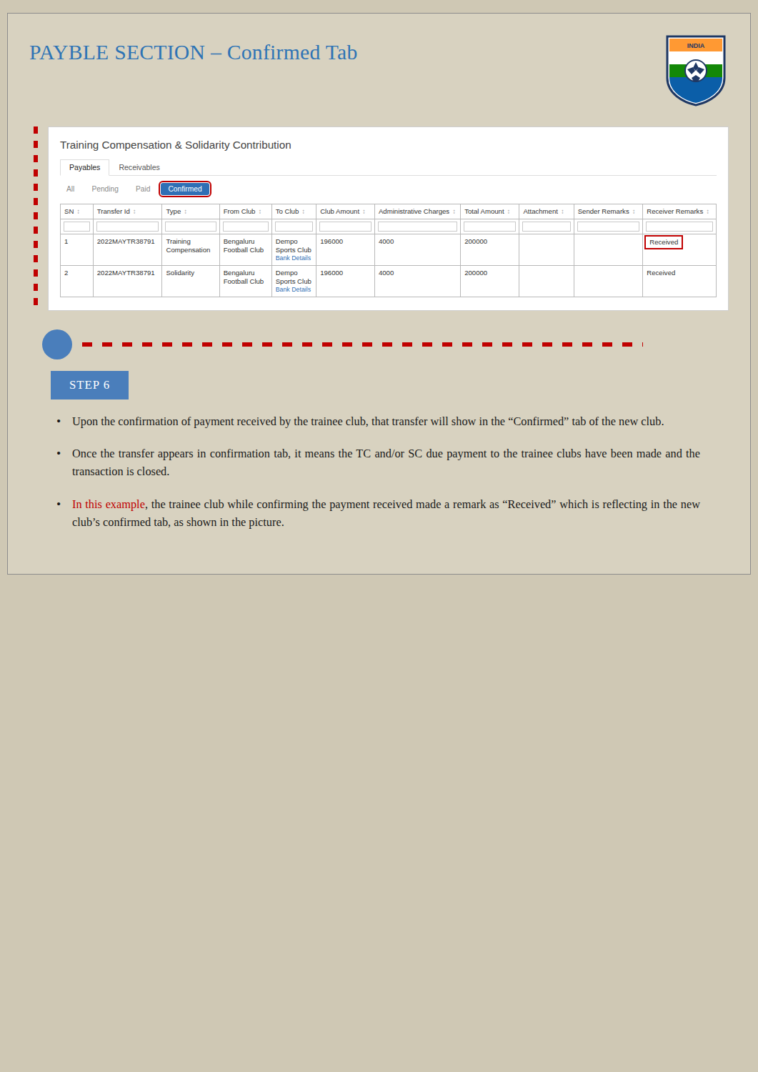PAYBLE SECTION – Confirmed Tab
AIFF crest INDIA
Training Compensation & Solidarity Contribution
Payables Receivables
All Pending Paid Confirmed
| SN | Transfer Id | Type | From Club | To Club | Club Amount | Administrative Charges | Total Amount | Attachment | Sender Remarks | Receiver Remarks |
| --- | --- | --- | --- | --- | --- | --- | --- | --- | --- | --- |
| 1 | 2022MAYTR38791 | Training Compensation | Bengaluru Football Club | Dempo Sports Club Bank Details | 196000 | 4000 | 200000 | | | Received |
| 2 | 2022MAYTR38791 | Solidarity | Bengaluru Football Club | Dempo Sports Club Bank Details | 196000 | 4000 | 200000 | | | Received |
STEP 6
Upon the confirmation of payment received by the trainee club, that transfer will show in the “Confirmed” tab of the new club.
Once the transfer appears in confirmation tab, it means the TC and/or SC due payment to the trainee clubs have been made and the transaction is closed.
In this example, the trainee club while confirming the payment received made a remark as “Received” which is reflecting in the new club’s confirmed tab, as shown in the picture.